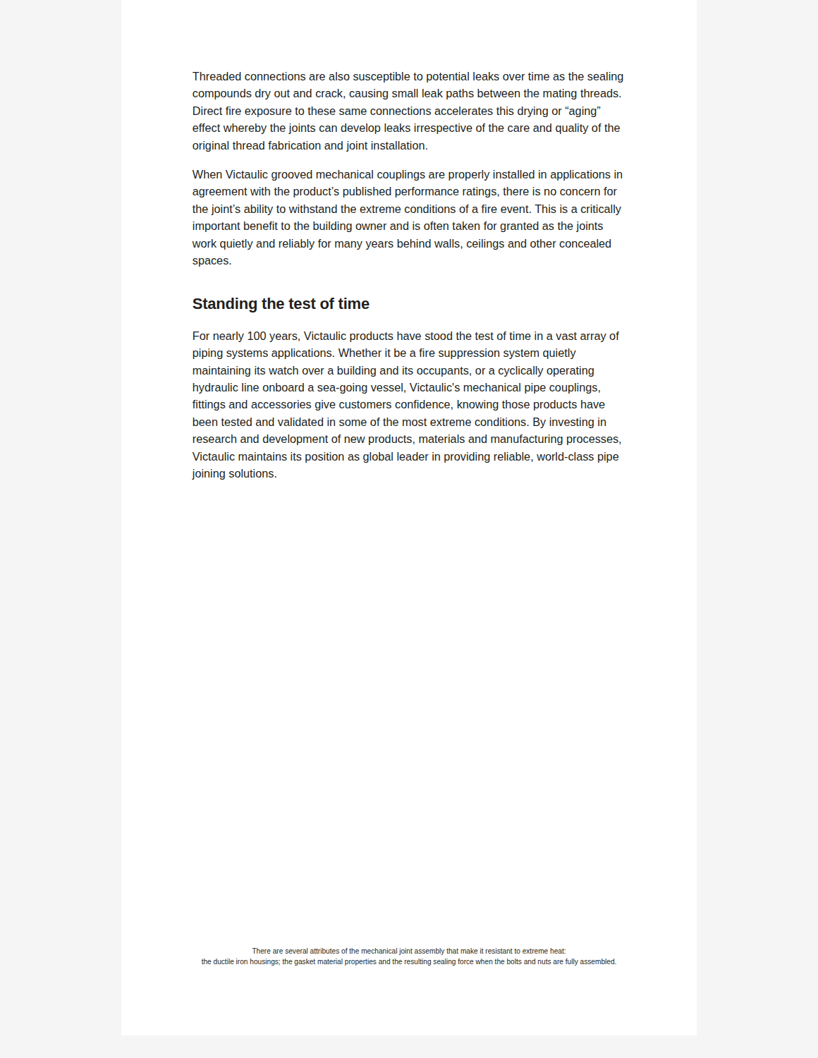Threaded connections are also susceptible to potential leaks over time as the sealing compounds dry out and crack, causing small leak paths between the mating threads. Direct fire exposure to these same connections accelerates this drying or “aging” effect whereby the joints can develop leaks irrespective of the care and quality of the original thread fabrication and joint installation.
When Victaulic grooved mechanical couplings are properly installed in applications in agreement with the product’s published performance ratings, there is no concern for the joint’s ability to withstand the extreme conditions of a fire event. This is a critically important benefit to the building owner and is often taken for granted as the joints work quietly and reliably for many years behind walls, ceilings and other concealed spaces.
Standing the test of time
For nearly 100 years, Victaulic products have stood the test of time in a vast array of piping systems applications. Whether it be a fire suppression system quietly maintaining its watch over a building and its occupants, or a cyclically operating hydraulic line onboard a sea-going vessel, Victaulic's mechanical pipe couplings, fittings and accessories give customers confidence, knowing those products have been tested and validated in some of the most extreme conditions. By investing in research and development of new products, materials and manufacturing processes, Victaulic maintains its position as global leader in providing reliable, world-class pipe joining solutions.
There are several attributes of the mechanical joint assembly that make it resistant to extreme heat:
the ductile iron housings; the gasket material properties and the resulting sealing force when the bolts and nuts are fully assembled.